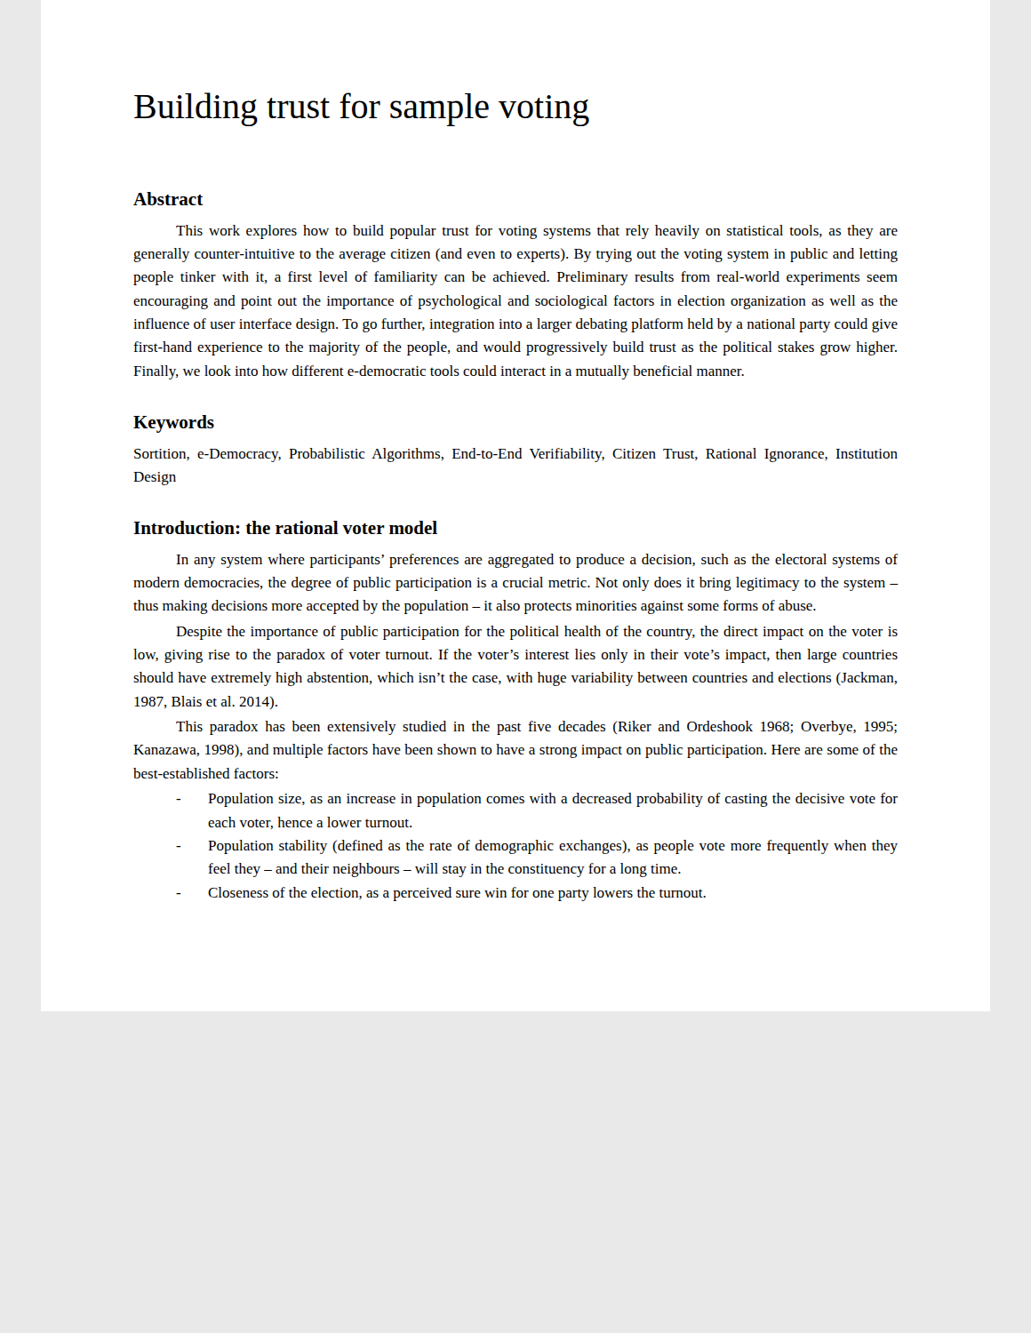Building trust for sample voting
Abstract
This work explores how to build popular trust for voting systems that rely heavily on statistical tools, as they are generally counter-intuitive to the average citizen (and even to experts). By trying out the voting system in public and letting people tinker with it, a first level of familiarity can be achieved. Preliminary results from real-world experiments seem encouraging and point out the importance of psychological and sociological factors in election organization as well as the influence of user interface design. To go further, integration into a larger debating platform held by a national party could give first-hand experience to the majority of the people, and would progressively build trust as the political stakes grow higher. Finally, we look into how different e-democratic tools could interact in a mutually beneficial manner.
Keywords
Sortition, e-Democracy, Probabilistic Algorithms, End-to-End Verifiability, Citizen Trust, Rational Ignorance, Institution Design
Introduction: the rational voter model
In any system where participants’ preferences are aggregated to produce a decision, such as the electoral systems of modern democracies, the degree of public participation is a crucial metric. Not only does it bring legitimacy to the system – thus making decisions more accepted by the population – it also protects minorities against some forms of abuse.
Despite the importance of public participation for the political health of the country, the direct impact on the voter is low, giving rise to the paradox of voter turnout. If the voter’s interest lies only in their vote’s impact, then large countries should have extremely high abstention, which isn’t the case, with huge variability between countries and elections (Jackman, 1987, Blais et al. 2014).
This paradox has been extensively studied in the past five decades (Riker and Ordeshook 1968; Overbye, 1995; Kanazawa, 1998), and multiple factors have been shown to have a strong impact on public participation. Here are some of the best-established factors:
Population size, as an increase in population comes with a decreased probability of casting the decisive vote for each voter, hence a lower turnout.
Population stability (defined as the rate of demographic exchanges), as people vote more frequently when they feel they – and their neighbours – will stay in the constituency for a long time.
Closeness of the election, as a perceived sure win for one party lowers the turnout.